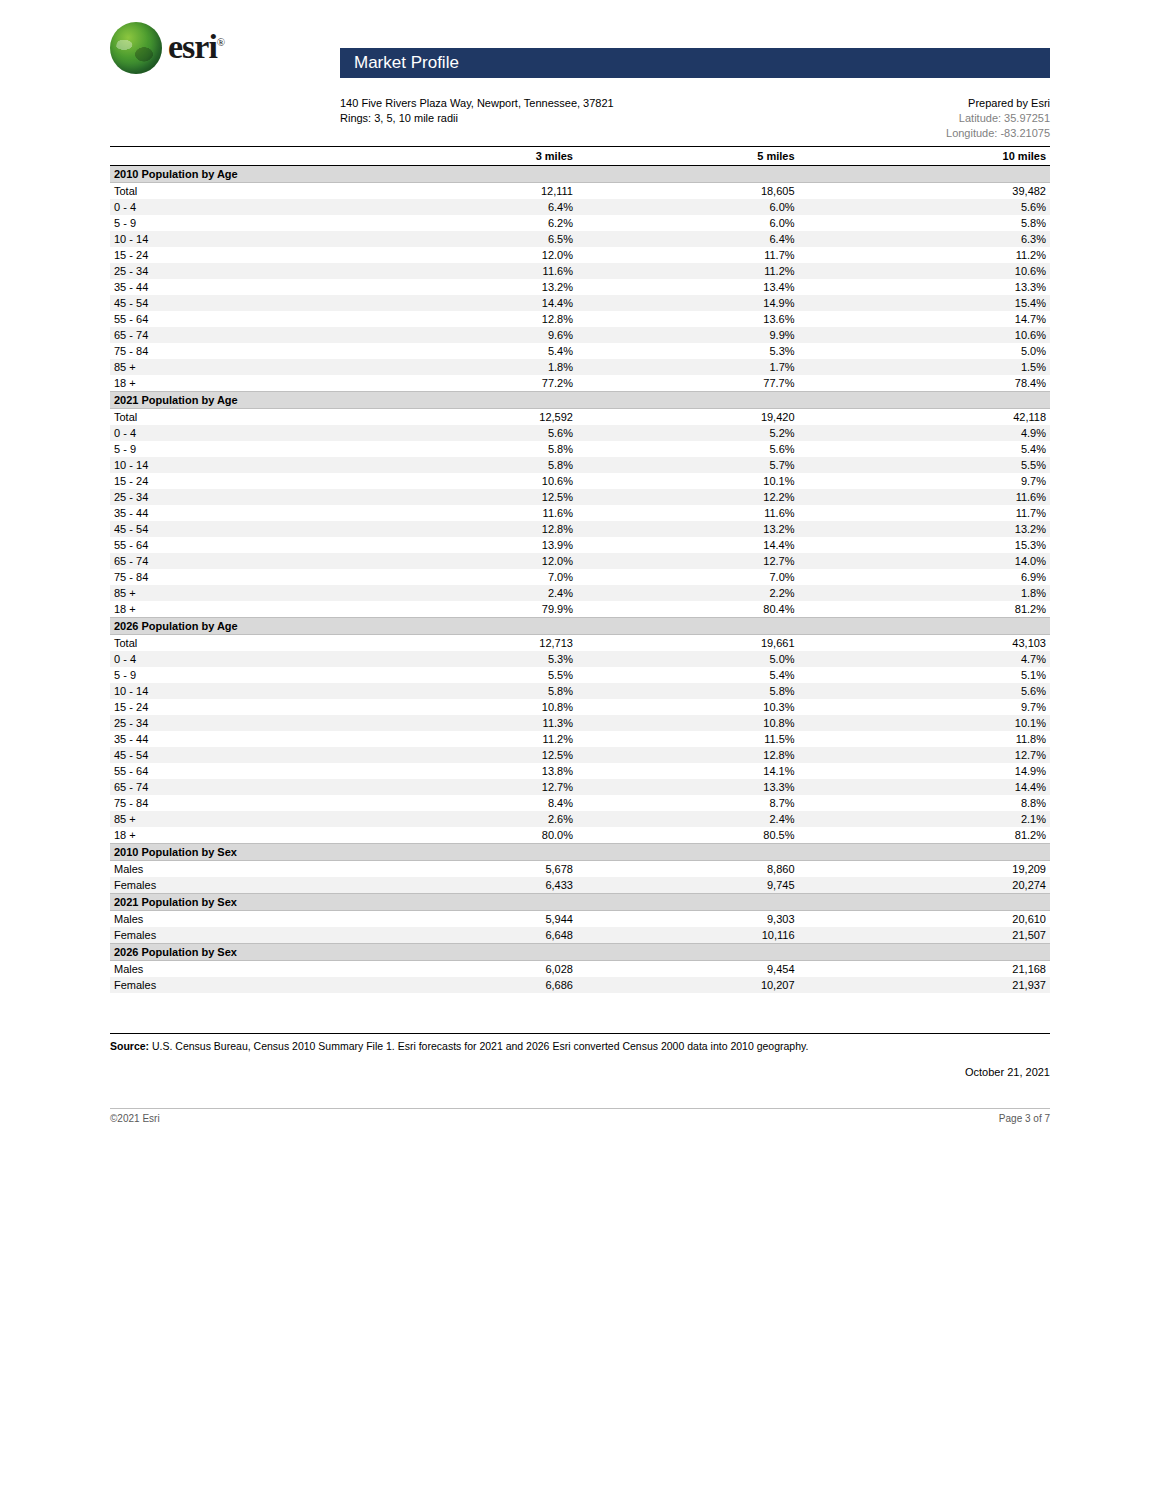esri®
Market Profile
140 Five Rivers Plaza Way, Newport, Tennessee, 37821
Rings: 3, 5, 10 mile radii
Prepared by Esri
Latitude: 35.97251
Longitude: -83.21075
| | 3 miles | 5 miles | 10 miles |
| --- | --- | --- | --- |
| 2010 Population by Age |
| Total | 12,111 | 18,605 | 39,482 |
| 0 - 4 | 6.4% | 6.0% | 5.6% |
| 5 - 9 | 6.2% | 6.0% | 5.8% |
| 10 - 14 | 6.5% | 6.4% | 6.3% |
| 15 - 24 | 12.0% | 11.7% | 11.2% |
| 25 - 34 | 11.6% | 11.2% | 10.6% |
| 35 - 44 | 13.2% | 13.4% | 13.3% |
| 45 - 54 | 14.4% | 14.9% | 15.4% |
| 55 - 64 | 12.8% | 13.6% | 14.7% |
| 65 - 74 | 9.6% | 9.9% | 10.6% |
| 75 - 84 | 5.4% | 5.3% | 5.0% |
| 85 + | 1.8% | 1.7% | 1.5% |
| 18 + | 77.2% | 77.7% | 78.4% |
| 2021 Population by Age |
| Total | 12,592 | 19,420 | 42,118 |
| 0 - 4 | 5.6% | 5.2% | 4.9% |
| 5 - 9 | 5.8% | 5.6% | 5.4% |
| 10 - 14 | 5.8% | 5.7% | 5.5% |
| 15 - 24 | 10.6% | 10.1% | 9.7% |
| 25 - 34 | 12.5% | 12.2% | 11.6% |
| 35 - 44 | 11.6% | 11.6% | 11.7% |
| 45 - 54 | 12.8% | 13.2% | 13.2% |
| 55 - 64 | 13.9% | 14.4% | 15.3% |
| 65 - 74 | 12.0% | 12.7% | 14.0% |
| 75 - 84 | 7.0% | 7.0% | 6.9% |
| 85 + | 2.4% | 2.2% | 1.8% |
| 18 + | 79.9% | 80.4% | 81.2% |
| 2026 Population by Age |
| Total | 12,713 | 19,661 | 43,103 |
| 0 - 4 | 5.3% | 5.0% | 4.7% |
| 5 - 9 | 5.5% | 5.4% | 5.1% |
| 10 - 14 | 5.8% | 5.8% | 5.6% |
| 15 - 24 | 10.8% | 10.3% | 9.7% |
| 25 - 34 | 11.3% | 10.8% | 10.1% |
| 35 - 44 | 11.2% | 11.5% | 11.8% |
| 45 - 54 | 12.5% | 12.8% | 12.7% |
| 55 - 64 | 13.8% | 14.1% | 14.9% |
| 65 - 74 | 12.7% | 13.3% | 14.4% |
| 75 - 84 | 8.4% | 8.7% | 8.8% |
| 85 + | 2.6% | 2.4% | 2.1% |
| 18 + | 80.0% | 80.5% | 81.2% |
| 2010 Population by Sex |
| Males | 5,678 | 8,860 | 19,209 |
| Females | 6,433 | 9,745 | 20,274 |
| 2021 Population by Sex |
| Males | 5,944 | 9,303 | 20,610 |
| Females | 6,648 | 10,116 | 21,507 |
| 2026 Population by Sex |
| Males | 6,028 | 9,454 | 21,168 |
| Females | 6,686 | 10,207 | 21,937 |
Source: U.S. Census Bureau, Census 2010 Summary File 1. Esri forecasts for 2021 and 2026 Esri converted Census 2000 data into 2010 geography.
October 21, 2021
©2021 Esri Page 3 of 7